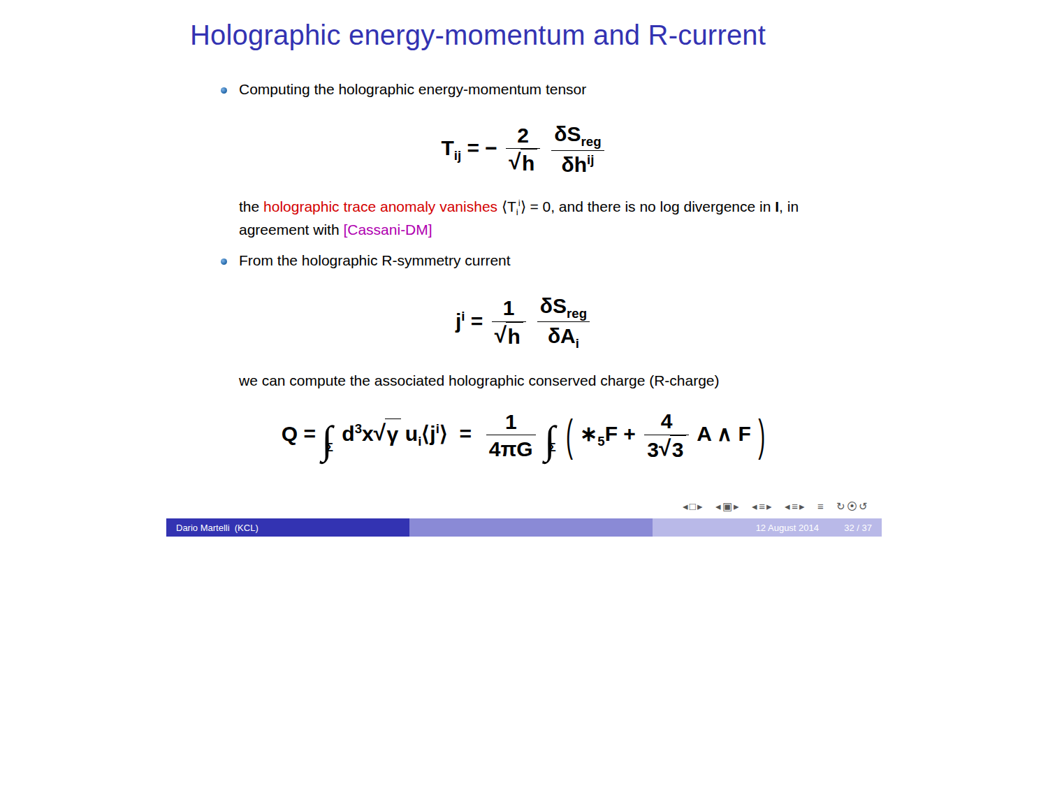Holographic energy-momentum and R-current
Computing the holographic energy-momentum tensor
Tij = − 2 h δSreg δhij
the holographic trace anomaly vanishes ⟨Tii⟩ = 0, and there is no log divergence in I, in agreement with [Cassani-DM]
From the holographic R-symmetry current
ji = 1 h δSreg δAi
we can compute the associated holographic conserved charge (R-charge)
Q = ∫Σ d3xγ ui⟨ji⟩ = 1 4πG ∫Σ ( ∗5F + 4 33 A ∧ F )
◂□▸ ◂▣▸ ◂≡▸ ◂≡▸ ≡ ↻⦿↺
Dario Martelli (KCL)
12 August 2014
32 / 37